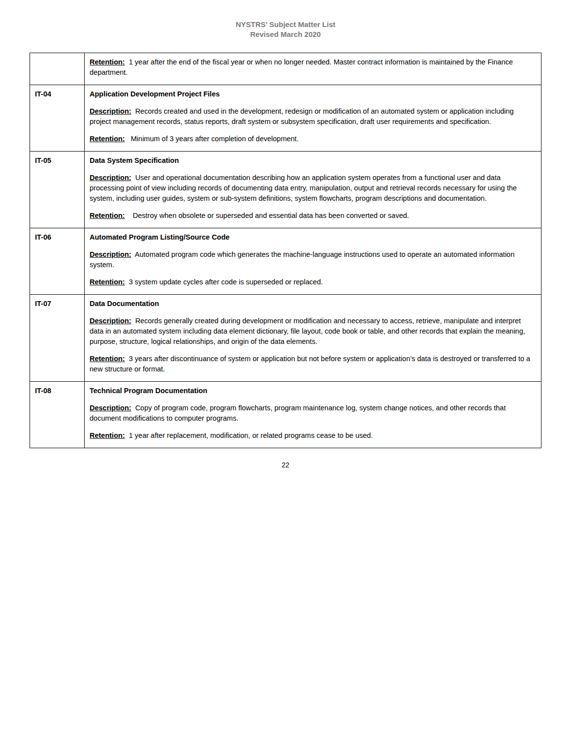NYSTRS’ Subject Matter List
Revised March 2020
| | Retention: 1 year after the end of the fiscal year or when no longer needed. Master contract information is maintained by the Finance department. |
| IT-04 | Application Development Project Files Description: Records created and used in the development, redesign or modification of an automated system or application including project management records, status reports, draft system or subsystem specification, draft user requirements and specification. Retention: Minimum of 3 years after completion of development. |
| IT-05 | Data System Specification Description: User and operational documentation describing how an application system operates from a functional user and data processing point of view including records of documenting data entry, manipulation, output and retrieval records necessary for using the system, including user guides, system or sub-system definitions, system flowcharts, program descriptions and documentation. Retention: Destroy when obsolete or superseded and essential data has been converted or saved. |
| IT-06 | Automated Program Listing/Source Code Description: Automated program code which generates the machine-language instructions used to operate an automated information system. Retention: 3 system update cycles after code is superseded or replaced. |
| IT-07 | Data Documentation Description: Records generally created during development or modification and necessary to access, retrieve, manipulate and interpret data in an automated system including data element dictionary, file layout, code book or table, and other records that explain the meaning, purpose, structure, logical relationships, and origin of the data elements. Retention: 3 years after discontinuance of system or application but not before system or application’s data is destroyed or transferred to a new structure or format. |
| IT-08 | Technical Program Documentation Description: Copy of program code, program flowcharts, program maintenance log, system change notices, and other records that document modifications to computer programs. Retention: 1 year after replacement, modification, or related programs cease to be used. |
22